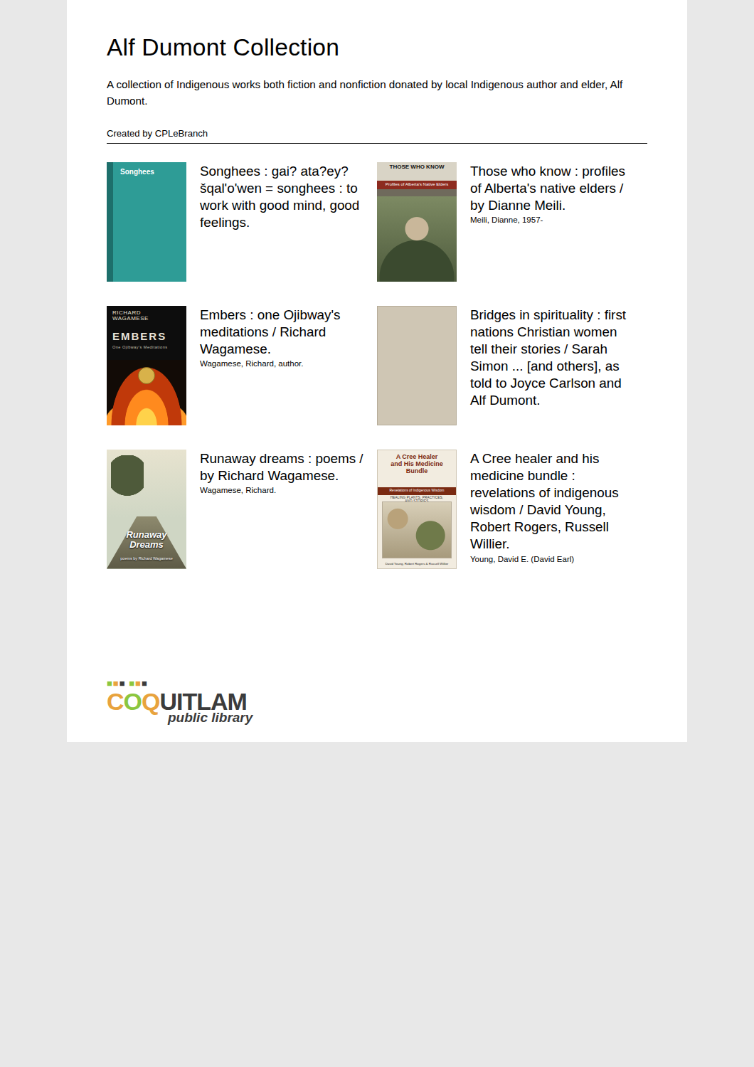Alf Dumont Collection
A collection of Indigenous works both fiction and nonfiction donated by local Indigenous author and elder, Alf Dumont.
Created by CPLeBranch
| / Songhees / Songhees : gai? ata?ey? šqal'o'wen = songhees : to work with good mind, good feelings. / | / THOSE WHO KNOW Profiles of Alberta's Native Elders / Those who know : profiles of Alberta's native elders / by Dianne Meili. Meili, Dianne, 1957- / |
| / RICHARD WAGAMESE EMBERS One Ojibway's Meditations / Embers : one Ojibway's meditations / Richard Wagamese. Wagamese, Richard, author. / | / / Bridges in spirituality : first nations Christian women tell their stories / Sarah Simon ... [and others], as told to Joyce Carlson and Alf Dumont. / |
| / Runaway Dreams poems by Richard Wagamese / Runaway dreams : poems / by Richard Wagamese. Wagamese, Richard. / | / A Cree Healer and His Medicine Bundle Revelations of Indigenous Wisdom HEALING PLANTS, PRACTICES, AND STORIES David Young, Robert Rogers & Russell Willier / A Cree healer and his medicine bundle : revelations of indigenous wisdom / David Young, Robert Rogers, Russell Willier. Young, David E. (David Earl) / |
■■■ ■■■
COQUITLAM
public library